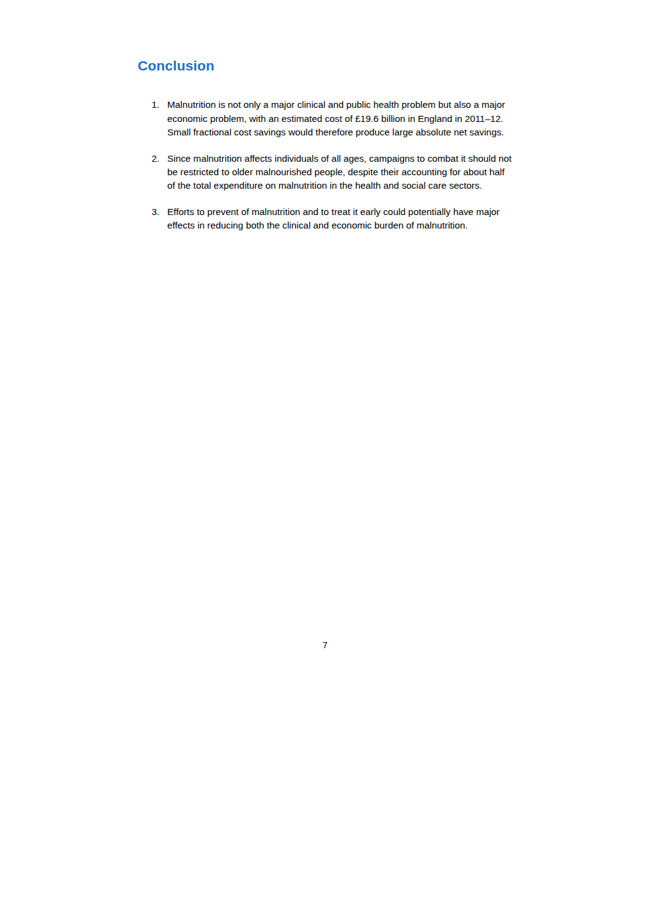Conclusion
Malnutrition is not only a major clinical and public health problem but also a major economic problem, with an estimated cost of £19.6 billion in England in 2011–12. Small fractional cost savings would therefore produce large absolute net savings.
Since malnutrition affects individuals of all ages, campaigns to combat it should not be restricted to older malnourished people, despite their accounting for about half of the total expenditure on malnutrition in the health and social care sectors.
Efforts to prevent of malnutrition and to treat it early could potentially have major effects in reducing both the clinical and economic burden of malnutrition.
7